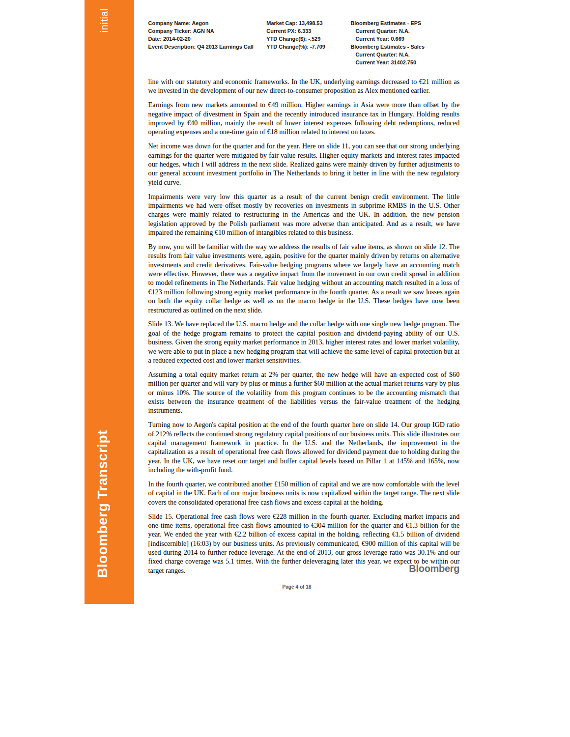initial
Bloomberg Transcript
| Company Name: Aegon | Market Cap: 13,498.53 | Bloomberg Estimates - EPS |
| Company Ticker: AGN NA | Current PX: 6.333 | Current Quarter: N.A. |
| Date: 2014-02-20 | YTD Change($): -.529 | Current Year: 0.669 |
| Event Description: Q4 2013 Earnings Call | YTD Change(%): -7.709 | Bloomberg Estimates - Sales |
| | | Current Quarter: N.A. |
| | | Current Year: 31402.750 |
line with our statutory and economic frameworks. In the UK, underlying earnings decreased to €21 million as we invested in the development of our new direct-to-consumer proposition as Alex mentioned earlier.
Earnings from new markets amounted to €49 million. Higher earnings in Asia were more than offset by the negative impact of divestment in Spain and the recently introduced insurance tax in Hungary. Holding results improved by €40 million, mainly the result of lower interest expenses following debt redemptions, reduced operating expenses and a one-time gain of €18 million related to interest on taxes.
Net income was down for the quarter and for the year. Here on slide 11, you can see that our strong underlying earnings for the quarter were mitigated by fair value results. Higher-equity markets and interest rates impacted our hedges, which I will address in the next slide. Realized gains were mainly driven by further adjustments to our general account investment portfolio in The Netherlands to bring it better in line with the new regulatory yield curve.
Impairments were very low this quarter as a result of the current benign credit environment. The little impairments we had were offset mostly by recoveries on investments in subprime RMBS in the U.S. Other charges were mainly related to restructuring in the Americas and the UK. In addition, the new pension legislation approved by the Polish parliament was more adverse than anticipated. And as a result, we have impaired the remaining €10 million of intangibles related to this business.
By now, you will be familiar with the way we address the results of fair value items, as shown on slide 12. The results from fair value investments were, again, positive for the quarter mainly driven by returns on alternative investments and credit derivatives. Fair-value hedging programs where we largely have an accounting match were effective. However, there was a negative impact from the movement in our own credit spread in addition to model refinements in The Netherlands. Fair value hedging without an accounting match resulted in a loss of €123 million following strong equity market performance in the fourth quarter. As a result we saw losses again on both the equity collar hedge as well as on the macro hedge in the U.S. These hedges have now been restructured as outlined on the next slide.
Slide 13. We have replaced the U.S. macro hedge and the collar hedge with one single new hedge program. The goal of the hedge program remains to protect the capital position and dividend-paying ability of our U.S. business. Given the strong equity market performance in 2013, higher interest rates and lower market volatility, we were able to put in place a new hedging program that will achieve the same level of capital protection but at a reduced expected cost and lower market sensitivities.
Assuming a total equity market return at 2% per quarter, the new hedge will have an expected cost of $60 million per quarter and will vary by plus or minus a further $60 million at the actual market returns vary by plus or minus 10%. The source of the volatility from this program continues to be the accounting mismatch that exists between the insurance treatment of the liabilities versus the fair-value treatment of the hedging instruments.
Turning now to Aegon's capital position at the end of the fourth quarter here on slide 14. Our group IGD ratio of 212% reflects the continued strong regulatory capital positions of our business units. This slide illustrates our capital management framework in practice. In the U.S. and the Netherlands, the improvement in the capitalization as a result of operational free cash flows allowed for dividend payment due to holding during the year. In the UK, we have reset our target and buffer capital levels based on Pillar 1 at 145% and 165%, now including the with-profit fund.
In the fourth quarter, we contributed another £150 million of capital and we are now comfortable with the level of capital in the UK. Each of our major business units is now capitalized within the target range. The next slide covers the consolidated operational free cash flows and excess capital at the holding.
Slide 15. Operational free cash flows were €228 million in the fourth quarter. Excluding market impacts and one-time items, operational free cash flows amounted to €304 million for the quarter and €1.3 billion for the year. We ended the year with €2.2 billion of excess capital in the holding, reflecting €1.5 billion of dividend [indiscernible] (16:03) by our business units. As previously communicated, €900 million of this capital will be used during 2014 to further reduce leverage. At the end of 2013, our gross leverage ratio was 30.1% and our fixed charge coverage was 5.1 times. With the further deleveraging later this year, we expect to be within our target ranges.
Bloomberg
Page 4 of 18